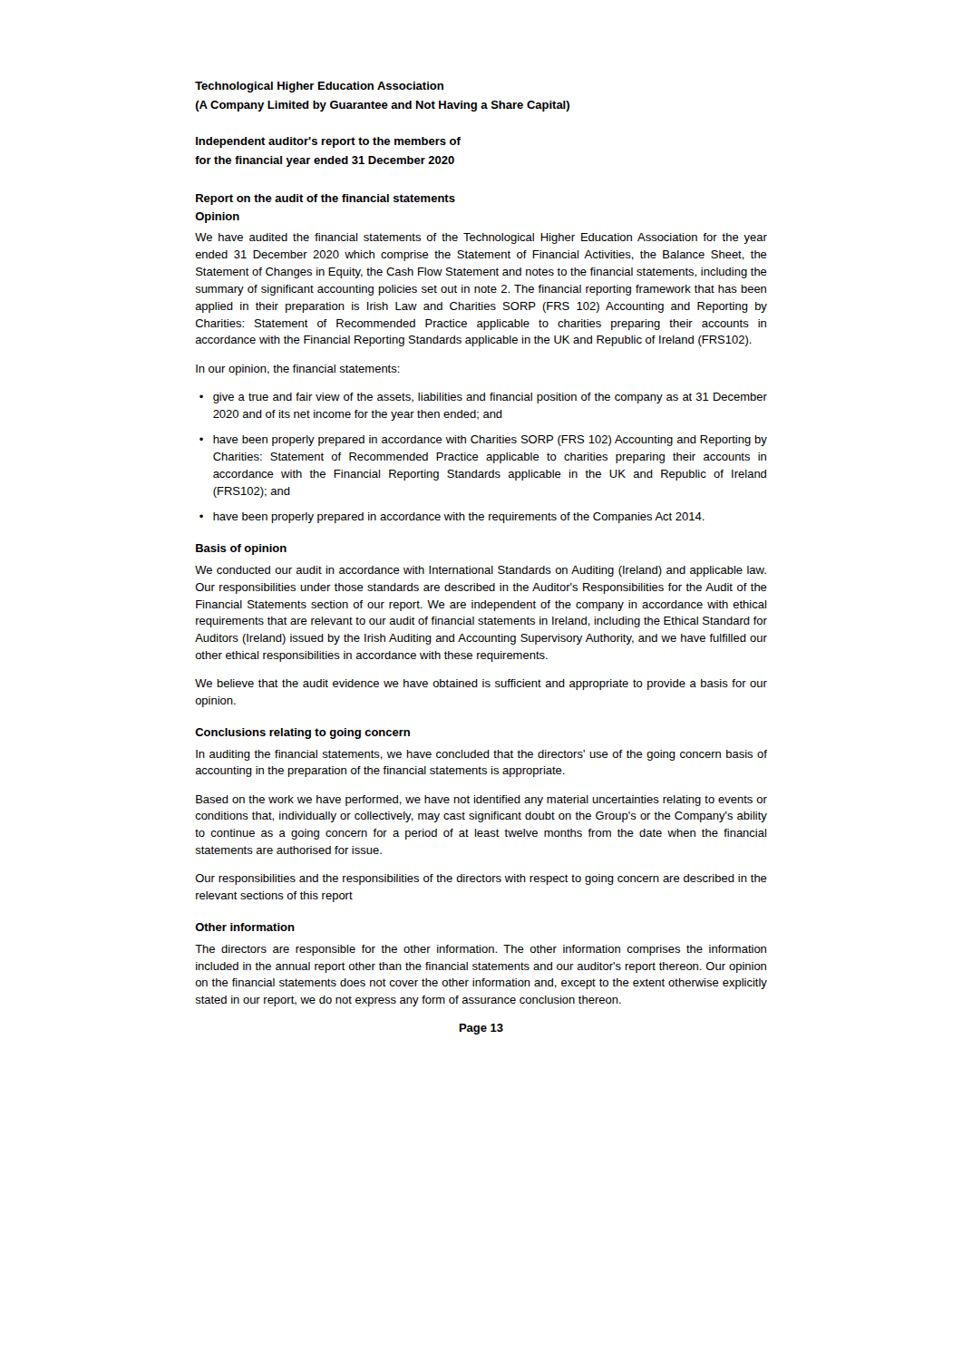Technological Higher Education Association
(A Company Limited by Guarantee and Not Having a Share Capital)
Independent auditor's report to the members of
for the financial year ended 31 December 2020
Report on the audit of the financial statements
Opinion
We have audited the financial statements of the Technological Higher Education Association for the year ended 31 December 2020 which comprise the Statement of Financial Activities, the Balance Sheet, the Statement of Changes in Equity, the Cash Flow Statement and notes to the financial statements, including the summary of significant accounting policies set out in note 2. The financial reporting framework that has been applied in their preparation is Irish Law and Charities SORP (FRS 102) Accounting and Reporting by Charities: Statement of Recommended Practice applicable to charities preparing their accounts in accordance with the Financial Reporting Standards applicable in the UK and Republic of Ireland (FRS102).
In our opinion, the financial statements:
give a true and fair view of the assets, liabilities and financial position of the company as at 31 December 2020 and of its net income for the year then ended; and
have been properly prepared in accordance with Charities SORP (FRS 102) Accounting and Reporting by Charities: Statement of Recommended Practice applicable to charities preparing their accounts in accordance with the Financial Reporting Standards applicable in the UK and Republic of Ireland (FRS102); and
have been properly prepared in accordance with the requirements of the Companies Act 2014.
Basis of opinion
We conducted our audit in accordance with International Standards on Auditing (Ireland) and applicable law. Our responsibilities under those standards are described in the Auditor's Responsibilities for the Audit of the Financial Statements section of our report. We are independent of the company in accordance with ethical requirements that are relevant to our audit of financial statements in Ireland, including the Ethical Standard for Auditors (Ireland) issued by the Irish Auditing and Accounting Supervisory Authority, and we have fulfilled our other ethical responsibilities in accordance with these requirements.
We believe that the audit evidence we have obtained is sufficient and appropriate to provide a basis for our opinion.
Conclusions relating to going concern
In auditing the financial statements, we have concluded that the directors' use of the going concern basis of accounting in the preparation of the financial statements is appropriate.
Based on the work we have performed, we have not identified any material uncertainties relating to events or conditions that, individually or collectively, may cast significant doubt on the Group's or the Company's ability to continue as a going concern for a period of at least twelve months from the date when the financial statements are authorised for issue.
Our responsibilities and the responsibilities of the directors with respect to going concern are described in the relevant sections of this report
Other information
The directors are responsible for the other information. The other information comprises the information included in the annual report other than the financial statements and our auditor's report thereon. Our opinion on the financial statements does not cover the other information and, except to the extent otherwise explicitly stated in our report, we do not express any form of assurance conclusion thereon.
Page 13